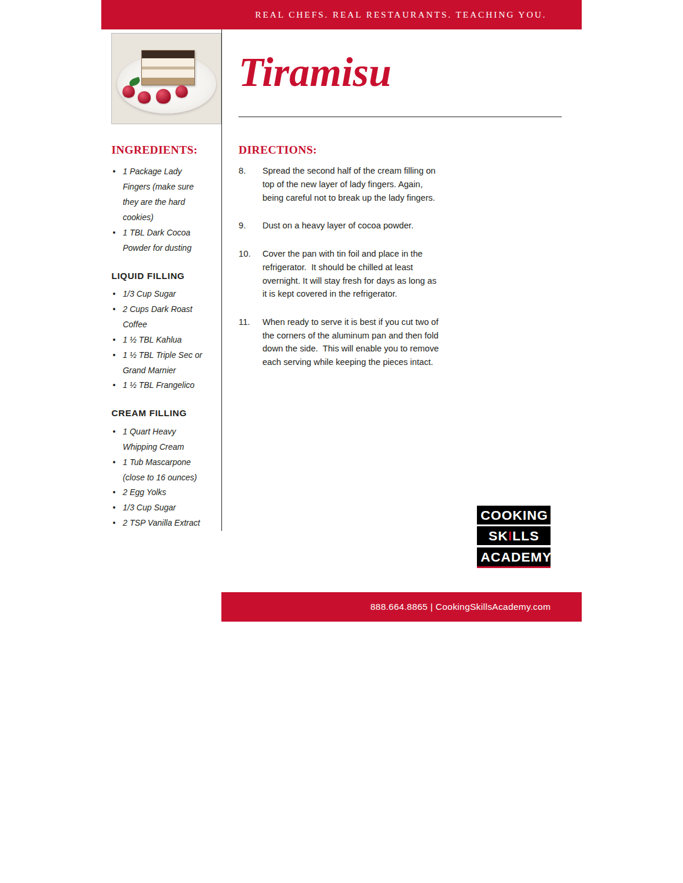Real Chefs. Real Restaurants. Teaching You.
Tiramisu
INGREDIENTS:
1 Package Lady Fingers (make sure they are the hard cookies)
1 TBL Dark Cocoa Powder for dusting
LIQUID FILLING
1/3 Cup Sugar
2 Cups Dark Roast Coffee
1 ½ TBL Kahlua
1 ½ TBL Triple Sec or Grand Marnier
1 ½ TBL Frangelico
CREAM FILLING
1 Quart Heavy Whipping Cream
1 Tub Mascarpone (close to 16 ounces)
2 Egg Yolks
1/3 Cup Sugar
2 TSP Vanilla Extract
DIRECTIONS:
Spread the second half of the cream filling on top of the new layer of lady fingers. Again, being careful not to break up the lady fingers.
Dust on a heavy layer of cocoa powder.
Cover the pan with tin foil and place in the refrigerator. It should be chilled at least overnight. It will stay fresh for days as long as it is kept covered in the refrigerator.
When ready to serve it is best if you cut two of the corners of the aluminum pan and then fold down the side. This will enable you to remove each serving while keeping the pieces intact.
COOKING
SKILLS
ACADEMY
888.664.8865 | CookingSkillsAcademy.com